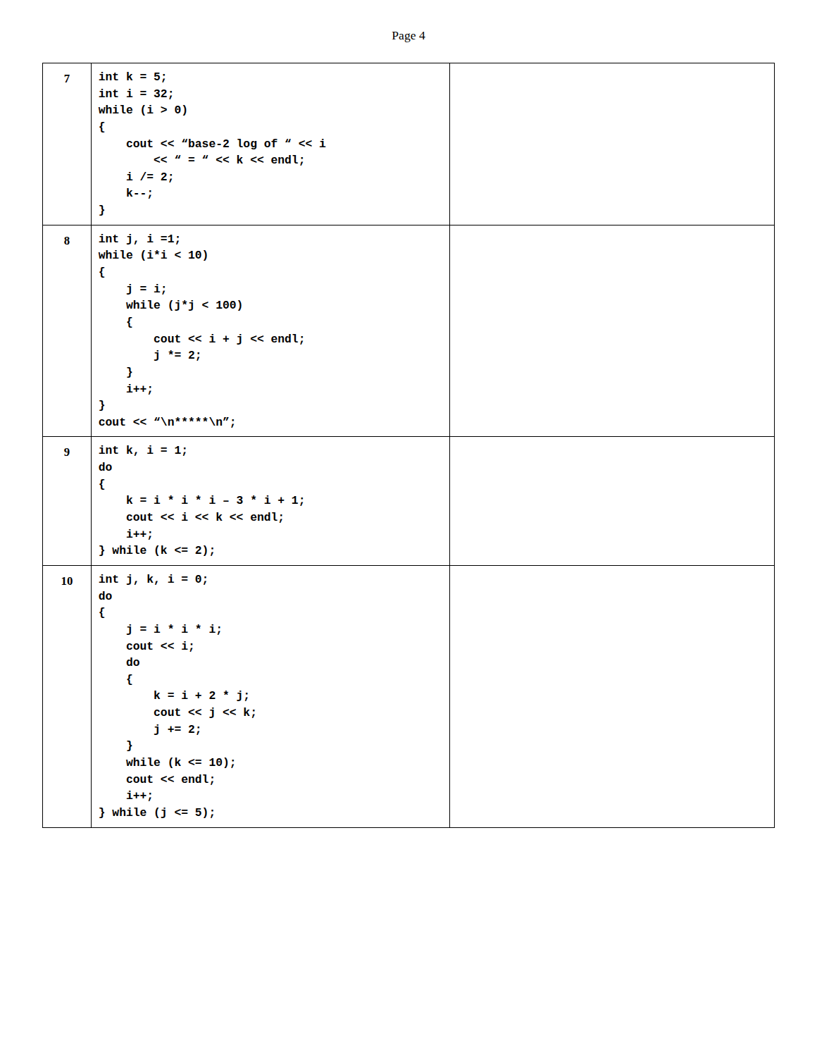Page 4
| 7 | int k = 5; int i = 32; while (i > 0) { cout << “base-2 log of “ << i << “ = “ << k << endl; i /= 2; k--; } | |
| 8 | int j, i =1; while (i*i < 10) { j = i; while (j*j < 100) { cout << i + j << endl; j *= 2; } i++; } cout << “\n*****\n”; | |
| 9 | int k, i = 1; do { k = i * i * i – 3 * i + 1; cout << i << k << endl; i++; } while (k <= 2); | |
| 10 | int j, k, i = 0; do { j = i * i * i; cout << i; do { k = i + 2 * j; cout << j << k; j += 2; } while (k <= 10); cout << endl; i++; } while (j <= 5); | |